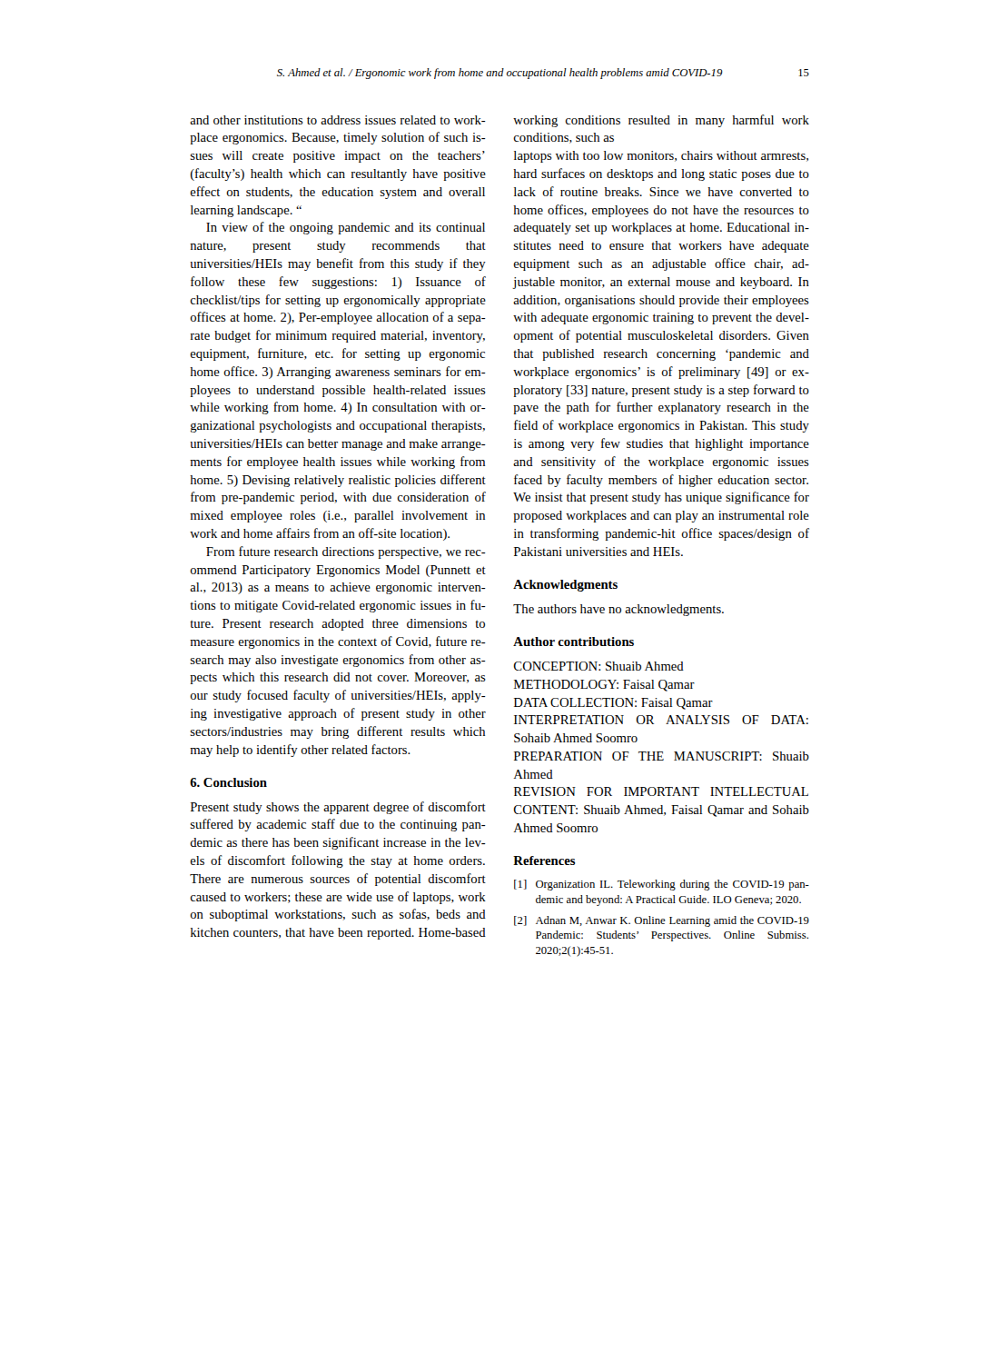S. Ahmed et al. / Ergonomic work from home and occupational health problems amid COVID-19 15
and other institutions to address issues related to workplace ergonomics. Because, timely solution of such issues will create positive impact on the teachers’ (faculty’s) health which can resultantly have positive effect on students, the education system and overall learning landscape. “
In view of the ongoing pandemic and its continual nature, present study recommends that universities/HEIs may benefit from this study if they follow these few suggestions: 1) Issuance of checklist/tips for setting up ergonomically appropriate offices at home. 2), Per-employee allocation of a separate budget for minimum required material, inventory, equipment, furniture, etc. for setting up ergonomic home office. 3) Arranging awareness seminars for employees to understand possible health-related issues while working from home. 4) In consultation with organizational psychologists and occupational therapists, universities/HEIs can better manage and make arrangements for employee health issues while working from home. 5) Devising relatively realistic policies different from pre-pandemic period, with due consideration of mixed employee roles (i.e., parallel involvement in work and home affairs from an off-site location).
From future research directions perspective, we recommend Participatory Ergonomics Model (Punnett et al., 2013) as a means to achieve ergonomic interventions to mitigate Covid-related ergonomic issues in future. Present research adopted three dimensions to measure ergonomics in the context of Covid, future research may also investigate ergonomics from other aspects which this research did not cover. Moreover, as our study focused faculty of universities/HEIs, applying investigative approach of present study in other sectors/industries may bring different results which may help to identify other related factors.
6. Conclusion
Present study shows the apparent degree of discomfort suffered by academic staff due to the continuing pandemic as there has been significant increase in the levels of discomfort following the stay at home orders. There are numerous sources of potential discomfort caused to workers; these are wide use of laptops, work on suboptimal workstations, such as sofas, beds and kitchen counters, that have been reported. Home-based working conditions resulted in many harmful work conditions, such as
laptops with too low monitors, chairs without armrests, hard surfaces on desktops and long static poses due to lack of routine breaks. Since we have converted to home offices, employees do not have the resources to adequately set up workplaces at home. Educational institutes need to ensure that workers have adequate equipment such as an adjustable office chair, adjustable monitor, an external mouse and keyboard. In addition, organisations should provide their employees with adequate ergonomic training to prevent the development of potential musculoskeletal disorders. Given that published research concerning ‘pandemic and workplace ergonomics’ is of preliminary [49] or exploratory [33] nature, present study is a step forward to pave the path for further explanatory research in the field of workplace ergonomics in Pakistan. This study is among very few studies that highlight importance and sensitivity of the workplace ergonomic issues faced by faculty members of higher education sector. We insist that present study has unique significance for proposed workplaces and can play an instrumental role in transforming pandemic-hit office spaces/design of Pakistani universities and HEIs.
Acknowledgments
The authors have no acknowledgments.
Author contributions
CONCEPTION: Shuaib Ahmed
METHODOLOGY: Faisal Qamar
DATA COLLECTION: Faisal Qamar
INTERPRETATION OR ANALYSIS OF DATA: Sohaib Ahmed Soomro
PREPARATION OF THE MANUSCRIPT: Shuaib Ahmed
REVISION FOR IMPORTANT INTELLECTUAL CONTENT: Shuaib Ahmed, Faisal Qamar and Sohaib Ahmed Soomro
References
[1] Organization IL. Teleworking during the COVID-19 pandemic and beyond: A Practical Guide. ILO Geneva; 2020.
[2] Adnan M, Anwar K. Online Learning amid the COVID-19 Pandemic: Students’ Perspectives. Online Submiss. 2020;2(1):45-51.